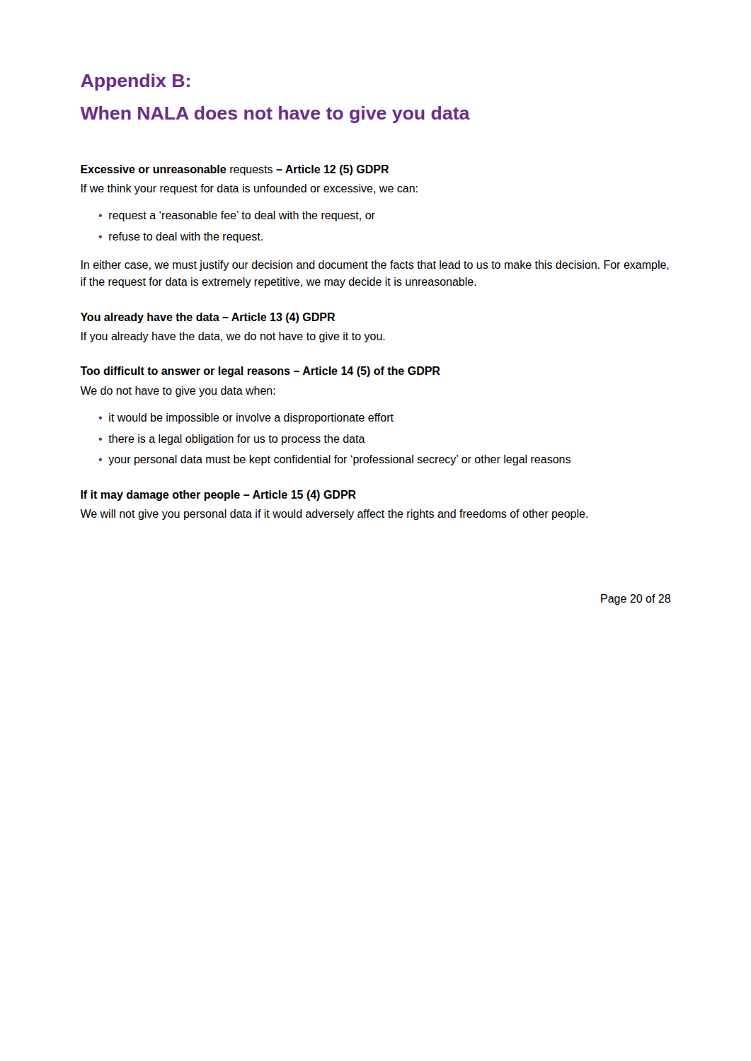Appendix B:
When NALA does not have to give you data
Excessive or unreasonable requests – Article 12 (5) GDPR
If we think your request for data is unfounded or excessive, we can:
request a ‘reasonable fee’ to deal with the request, or
refuse to deal with the request.
In either case, we must justify our decision and document the facts that lead to us to make this decision. For example, if the request for data is extremely repetitive, we may decide it is unreasonable.
You already have the data – Article 13 (4) GDPR
If you already have the data, we do not have to give it to you.
Too difficult to answer or legal reasons – Article 14 (5) of the GDPR
We do not have to give you data when:
it would be impossible or involve a disproportionate effort
there is a legal obligation for us to process the data
your personal data must be kept confidential for ‘professional secrecy’ or other legal reasons
If it may damage other people – Article 15 (4) GDPR
We will not give you personal data if it would adversely affect the rights and freedoms of other people.
Page 20 of 28